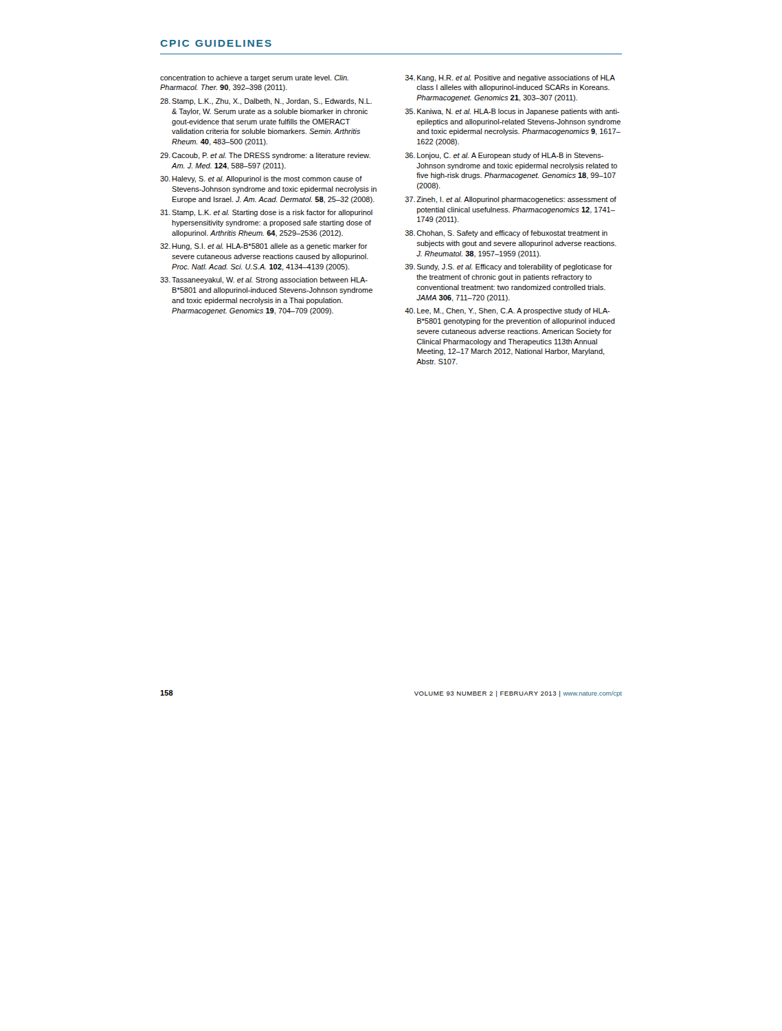CPIC Guidelines
concentration to achieve a target serum urate level. Clin. Pharmacol. Ther. 90, 392–398 (2011).
28. Stamp, L.K., Zhu, X., Dalbeth, N., Jordan, S., Edwards, N.L. & Taylor, W. Serum urate as a soluble biomarker in chronic gout-evidence that serum urate fulfills the OMERACT validation criteria for soluble biomarkers. Semin. Arthritis Rheum. 40, 483–500 (2011).
29. Cacoub, P. et al. The DRESS syndrome: a literature review. Am. J. Med. 124, 588–597 (2011).
30. Halevy, S. et al. Allopurinol is the most common cause of Stevens-Johnson syndrome and toxic epidermal necrolysis in Europe and Israel. J. Am. Acad. Dermatol. 58, 25–32 (2008).
31. Stamp, L.K. et al. Starting dose is a risk factor for allopurinol hypersensitivity syndrome: a proposed safe starting dose of allopurinol. Arthritis Rheum. 64, 2529–2536 (2012).
32. Hung, S.I. et al. HLA-B*5801 allele as a genetic marker for severe cutaneous adverse reactions caused by allopurinol. Proc. Natl. Acad. Sci. U.S.A. 102, 4134–4139 (2005).
33. Tassaneeyakul, W. et al. Strong association between HLA-B*5801 and allopurinol-induced Stevens-Johnson syndrome and toxic epidermal necrolysis in a Thai population. Pharmacogenet. Genomics 19, 704–709 (2009).
34. Kang, H.R. et al. Positive and negative associations of HLA class I alleles with allopurinol-induced SCARs in Koreans. Pharmacogenet. Genomics 21, 303–307 (2011).
35. Kaniwa, N. et al. HLA-B locus in Japanese patients with anti-epileptics and allopurinol-related Stevens-Johnson syndrome and toxic epidermal necrolysis. Pharmacogenomics 9, 1617–1622 (2008).
36. Lonjou, C. et al. A European study of HLA-B in Stevens-Johnson syndrome and toxic epidermal necrolysis related to five high-risk drugs. Pharmacogenet. Genomics 18, 99–107 (2008).
37. Zineh, I. et al. Allopurinol pharmacogenetics: assessment of potential clinical usefulness. Pharmacogenomics 12, 1741–1749 (2011).
38. Chohan, S. Safety and efficacy of febuxostat treatment in subjects with gout and severe allopurinol adverse reactions. J. Rheumatol. 38, 1957–1959 (2011).
39. Sundy, J.S. et al. Efficacy and tolerability of pegloticase for the treatment of chronic gout in patients refractory to conventional treatment: two randomized controlled trials. JAMA 306, 711–720 (2011).
40. Lee, M., Chen, Y., Shen, C.A. A prospective study of HLA-B*5801 genotyping for the prevention of allopurinol induced severe cutaneous adverse reactions. American Society for Clinical Pharmacology and Therapeutics 113th Annual Meeting, 12–17 March 2012, National Harbor, Maryland, Abstr. S107.
158
Volume 93 Number 2 | February 2013 | www.nature.com/cpt